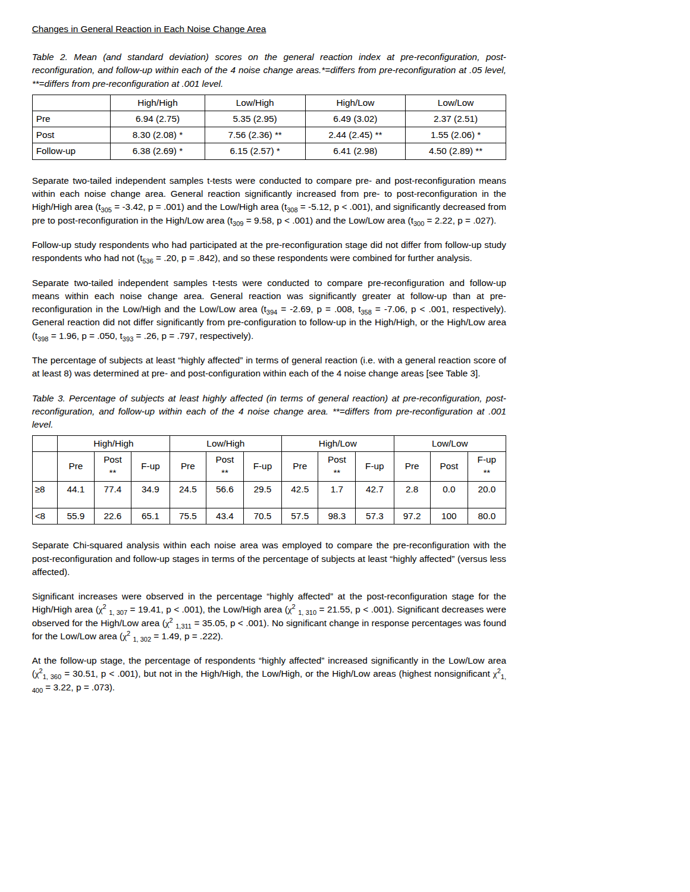Changes in General Reaction in Each Noise Change Area
Table 2. Mean (and standard deviation) scores on the general reaction index at pre-reconfiguration, post-reconfiguration, and follow-up within each of the 4 noise change areas.*=differs from pre-reconfiguration at .05 level, **=differs from pre-reconfiguration at .001 level.
| | High/High | Low/High | High/Low | Low/Low |
| Pre | 6.94 (2.75) | 5.35 (2.95) | 6.49 (3.02) | 2.37 (2.51) |
| Post | 8.30 (2.08) * | 7.56 (2.36) ** | 2.44 (2.45) ** | 1.55 (2.06) * |
| Follow-up | 6.38 (2.69) * | 6.15 (2.57) * | 6.41 (2.98) | 4.50 (2.89) ** |
Separate two-tailed independent samples t-tests were conducted to compare pre- and post-reconfiguration means within each noise change area. General reaction significantly increased from pre- to post-reconfiguration in the High/High area (t305 = -3.42, p = .001) and the Low/High area (t308 = -5.12, p < .001), and significantly decreased from pre to post-reconfiguration in the High/Low area (t309 = 9.58, p < .001) and the Low/Low area (t300 = 2.22, p = .027).
Follow-up study respondents who had participated at the pre-reconfiguration stage did not differ from follow-up study respondents who had not (t536 = .20, p = .842), and so these respondents were combined for further analysis.
Separate two-tailed independent samples t-tests were conducted to compare pre-reconfiguration and follow-up means within each noise change area. General reaction was significantly greater at follow-up than at pre-reconfiguration in the Low/High and the Low/Low area (t394 = -2.69, p = .008, t358 = -7.06, p < .001, respectively). General reaction did not differ significantly from pre-configuration to follow-up in the High/High, or the High/Low area (t398 = 1.96, p = .050, t393 = .26, p = .797, respectively).
The percentage of subjects at least “highly affected” in terms of general reaction (i.e. with a general reaction score of at least 8) was determined at pre- and post-configuration within each of the 4 noise change areas [see Table 3].
Table 3. Percentage of subjects at least highly affected (in terms of general reaction) at pre-reconfiguration, post- reconfiguration, and follow-up within each of the 4 noise change area. **=differs from pre-reconfiguration at .001 level.
| | High/High | Low/High | High/Low | Low/Low |
| | Pre | Post ** | F-up | Pre | Post ** | F-up | Pre | Post ** | F-up | Pre | Post | F-up ** |
| ≥8 | 44.1 | 77.4 | 34.9 | 24.5 | 56.6 | 29.5 | 42.5 | 1.7 | 42.7 | 2.8 | 0.0 | 20.0 |
| <8 | 55.9 | 22.6 | 65.1 | 75.5 | 43.4 | 70.5 | 57.5 | 98.3 | 57.3 | 97.2 | 100 | 80.0 |
Separate Chi-squared analysis within each noise area was employed to compare the pre-reconfiguration with the post-reconfiguration and follow-up stages in terms of the percentage of subjects at least “highly affected” (versus less affected).
Significant increases were observed in the percentage “highly affected” at the post-reconfiguration stage for the High/High area (χ2 1, 307 = 19.41, p < .001), the Low/High area (χ2 1, 310 = 21.55, p < .001). Significant decreases were observed for the High/Low area (χ2 1,311 = 35.05, p < .001). No significant change in response percentages was found for the Low/Low area (χ2 1, 302 = 1.49, p = .222).
At the follow-up stage, the percentage of respondents “highly affected” increased significantly in the Low/Low area (χ21, 360 = 30.51, p < .001), but not in the High/High, the Low/High, or the High/Low areas (highest nonsignificant χ21, 400 = 3.22, p = .073).